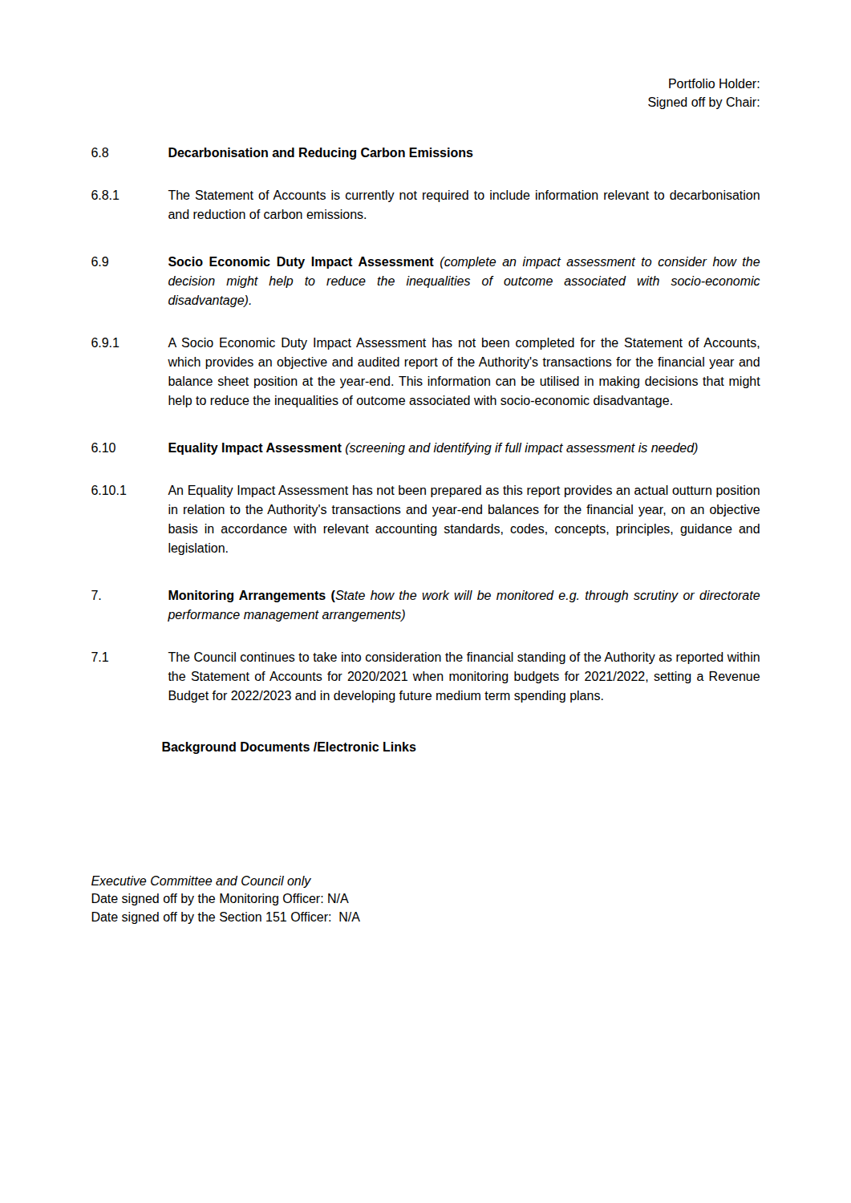Portfolio Holder:
Signed off by Chair:
6.8
Decarbonisation and Reducing Carbon Emissions
6.8.1
The Statement of Accounts is currently not required to include information relevant to decarbonisation and reduction of carbon emissions.
6.9
Socio Economic Duty Impact Assessment (complete an impact assessment to consider how the decision might help to reduce the inequalities of outcome associated with socio-economic disadvantage).
6.9.1
A Socio Economic Duty Impact Assessment has not been completed for the Statement of Accounts, which provides an objective and audited report of the Authority's transactions for the financial year and balance sheet position at the year-end. This information can be utilised in making decisions that might help to reduce the inequalities of outcome associated with socio-economic disadvantage.
6.10
Equality Impact Assessment (screening and identifying if full impact assessment is needed)
6.10.1
An Equality Impact Assessment has not been prepared as this report provides an actual outturn position in relation to the Authority's transactions and year-end balances for the financial year, on an objective basis in accordance with relevant accounting standards, codes, concepts, principles, guidance and legislation.
7.
Monitoring Arrangements (State how the work will be monitored e.g. through scrutiny or directorate performance management arrangements)
7.1
The Council continues to take into consideration the financial standing of the Authority as reported within the Statement of Accounts for 2020/2021 when monitoring budgets for 2021/2022, setting a Revenue Budget for 2022/2023 and in developing future medium term spending plans.
Background Documents /Electronic Links
Executive Committee and Council only
Date signed off by the Monitoring Officer: N/A
Date signed off by the Section 151 Officer: N/A